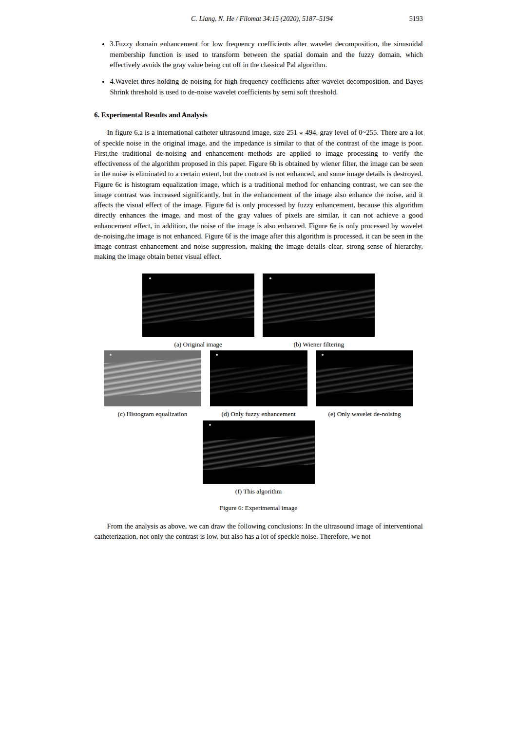C. Liang, N. He / Filomat 34:15 (2020), 5187–5194 5193
3.Fuzzy domain enhancement for low frequency coefficients after wavelet decomposition, the sinusoidal membership function is used to transform between the spatial domain and the fuzzy domain, which effectively avoids the gray value being cut off in the classical Pal algorithm.
4.Wavelet thres-holding de-noising for high frequency coefficients after wavelet decomposition, and Bayes Shrink threshold is used to de-noise wavelet coefficients by semi soft threshold.
6. Experimental Results and Analysis
In figure 6,a is a international catheter ultrasound image, size 251 ⁎ 494, gray level of 0~255. There are a lot of speckle noise in the original image, and the impedance is similar to that of the contrast of the image is poor. First,the traditional de-noising and enhancement methods are applied to image processing to verify the effectiveness of the algorithm proposed in this paper. Figure 6b is obtained by wiener filter, the image can be seen in the noise is eliminated to a certain extent, but the contrast is not enhanced, and some image details is destroyed. Figure 6c is histogram equalization image, which is a traditional method for enhancing contrast, we can see the image contrast was increased significantly, but in the enhancement of the image also enhance the noise, and it affects the visual effect of the image. Figure 6d is only processed by fuzzy enhancement, because this algorithm directly enhances the image, and most of the gray values of pixels are similar, it can not achieve a good enhancement effect, in addition, the noise of the image is also enhanced. Figure 6e is only processed by wavelet de-noising,the image is not enhanced. Figure 6f is the image after this algorithm is processed, it can be seen in the image contrast enhancement and noise suppression, making the image details clear, strong sense of hierarchy, making the image obtain better visual effect.
(a) Original image
(b) Wiener filtering
(c) Histogram equalization
(d) Only fuzzy enhancement
(e) Only wavelet de-noising
(f) This algorithm
Figure 6: Experimental image
From the analysis as above, we can draw the following conclusions: In the ultrasound image of interventional catheterization, not only the contrast is low, but also has a lot of speckle noise. Therefore, we not